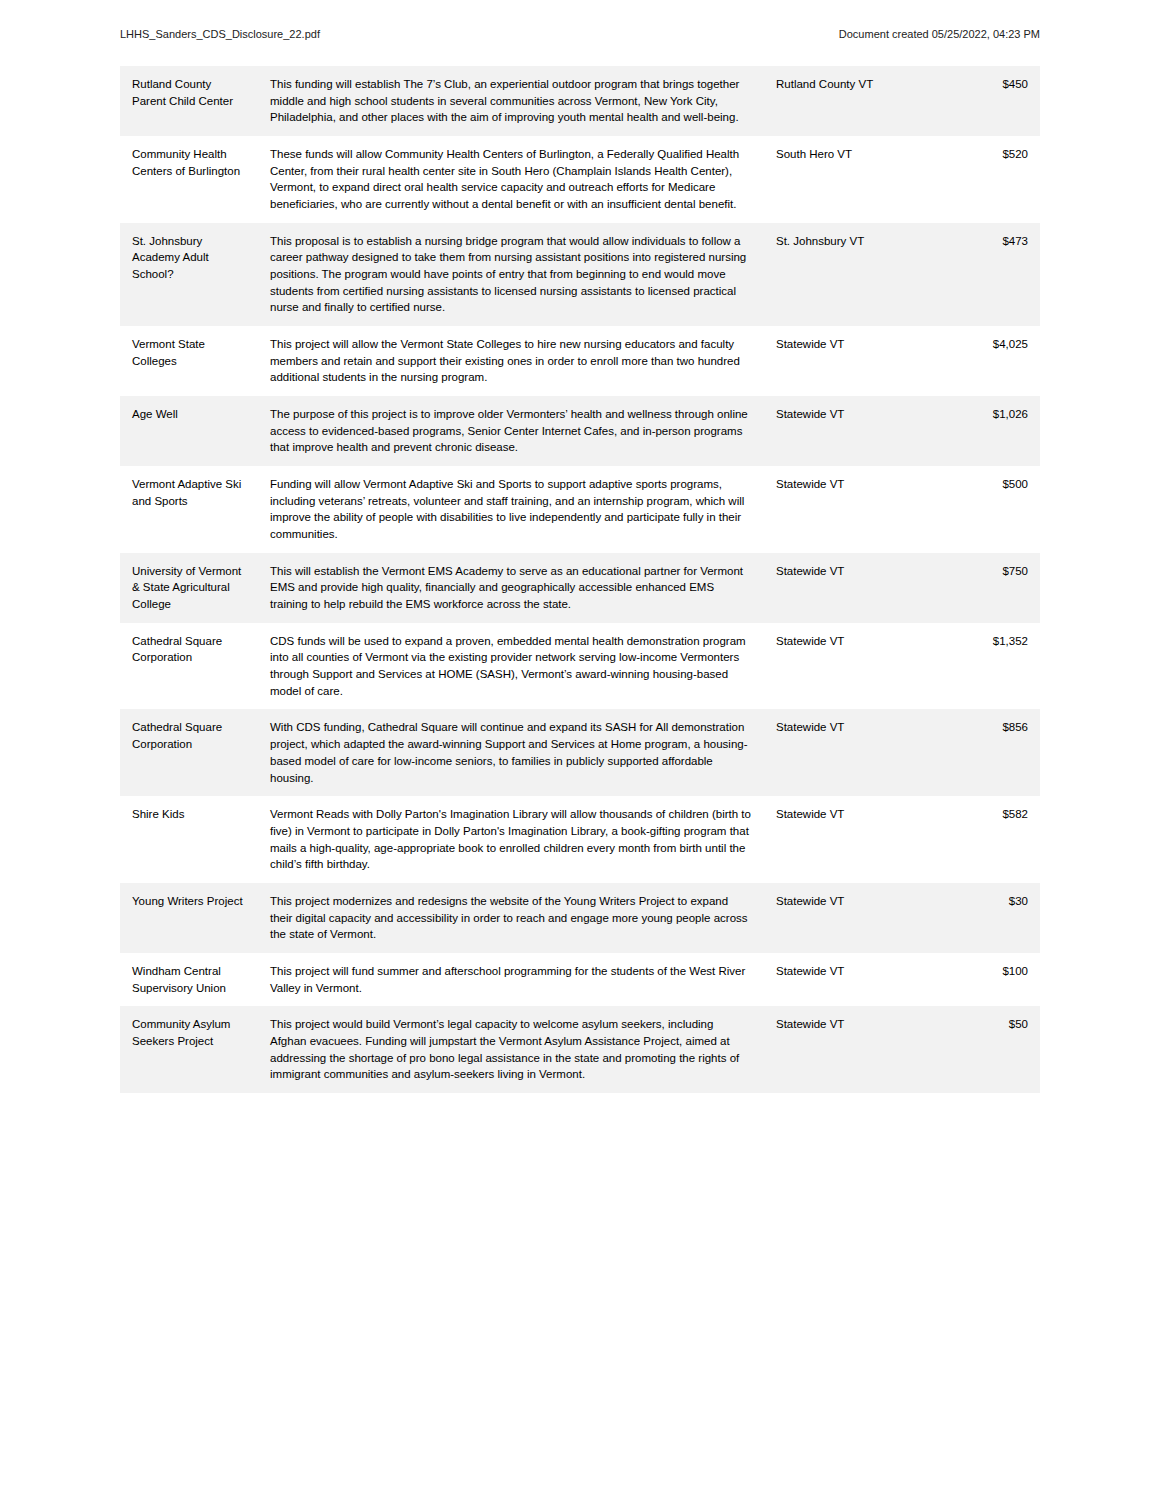LHHS_Sanders_CDS_Disclosure_22.pdf Document created 05/25/2022, 04:23 PM
| Rutland County Parent Child Center | This funding will establish The 7’s Club, an experiential outdoor program that brings together middle and high school students in several communities across Vermont, New York City, Philadelphia, and other places with the aim of improving youth mental health and well-being. | Rutland County VT | $450 |
| Community Health Centers of Burlington | These funds will allow Community Health Centers of Burlington, a Federally Qualified Health Center, from their rural health center site in South Hero (Champlain Islands Health Center), Vermont, to expand direct oral health service capacity and outreach efforts for Medicare beneficiaries, who are currently without a dental benefit or with an insufficient dental benefit. | South Hero VT | $520 |
| St. Johnsbury Academy Adult School? | This proposal is to establish a nursing bridge program that would allow individuals to follow a career pathway designed to take them from nursing assistant positions into registered nursing positions. The program would have points of entry that from beginning to end would move students from certified nursing assistants to licensed nursing assistants to licensed practical nurse and finally to certified nurse. | St. Johnsbury VT | $473 |
| Vermont State Colleges | This project will allow the Vermont State Colleges to hire new nursing educators and faculty members and retain and support their existing ones in order to enroll more than two hundred additional students in the nursing program. | Statewide VT | $4,025 |
| Age Well | The purpose of this project is to improve older Vermonters’ health and wellness through online access to evidenced-based programs, Senior Center Internet Cafes, and in-person programs that improve health and prevent chronic disease. | Statewide VT | $1,026 |
| Vermont Adaptive Ski and Sports | Funding will allow Vermont Adaptive Ski and Sports to support adaptive sports programs, including veterans’ retreats, volunteer and staff training, and an internship program, which will improve the ability of people with disabilities to live independently and participate fully in their communities. | Statewide VT | $500 |
| University of Vermont & State Agricultural College | This will establish the Vermont EMS Academy to serve as an educational partner for Vermont EMS and provide high quality, financially and geographically accessible enhanced EMS training to help rebuild the EMS workforce across the state. | Statewide VT | $750 |
| Cathedral Square Corporation | CDS funds will be used to expand a proven, embedded mental health demonstration program into all counties of Vermont via the existing provider network serving low-income Vermonters through Support and Services at HOME (SASH), Vermont’s award-winning housing-based model of care. | Statewide VT | $1,352 |
| Cathedral Square Corporation | With CDS funding, Cathedral Square will continue and expand its SASH for All demonstration project, which adapted the award-winning Support and Services at Home program, a housing-based model of care for low-income seniors, to families in publicly supported affordable housing. | Statewide VT | $856 |
| Shire Kids | Vermont Reads with Dolly Parton's Imagination Library will allow thousands of children (birth to five) in Vermont to participate in Dolly Parton's Imagination Library, a book-gifting program that mails a high-quality, age-appropriate book to enrolled children every month from birth until the child’s fifth birthday. | Statewide VT | $582 |
| Young Writers Project | This project modernizes and redesigns the website of the Young Writers Project to expand their digital capacity and accessibility in order to reach and engage more young people across the state of Vermont. | Statewide VT | $30 |
| Windham Central Supervisory Union | This project will fund summer and afterschool programming for the students of the West River Valley in Vermont. | Statewide VT | $100 |
| Community Asylum Seekers Project | This project would build Vermont’s legal capacity to welcome asylum seekers, including Afghan evacuees. Funding will jumpstart the Vermont Asylum Assistance Project, aimed at addressing the shortage of pro bono legal assistance in the state and promoting the rights of immigrant communities and asylum-seekers living in Vermont. | Statewide VT | $50 |